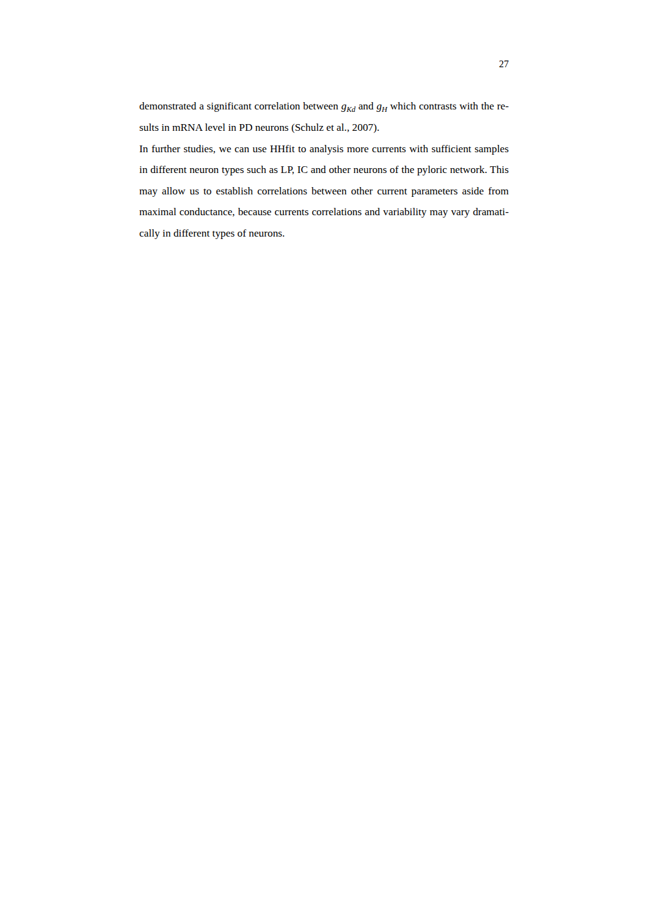27
demonstrated a significant correlation between gKd and gH which contrasts with the results in mRNA level in PD neurons (Schulz et al., 2007).
In further studies, we can use HHfit to analysis more currents with sufficient samples in different neuron types such as LP, IC and other neurons of the pyloric network. This may allow us to establish correlations between other current parameters aside from maximal conductance, because currents correlations and variability may vary dramatically in different types of neurons.